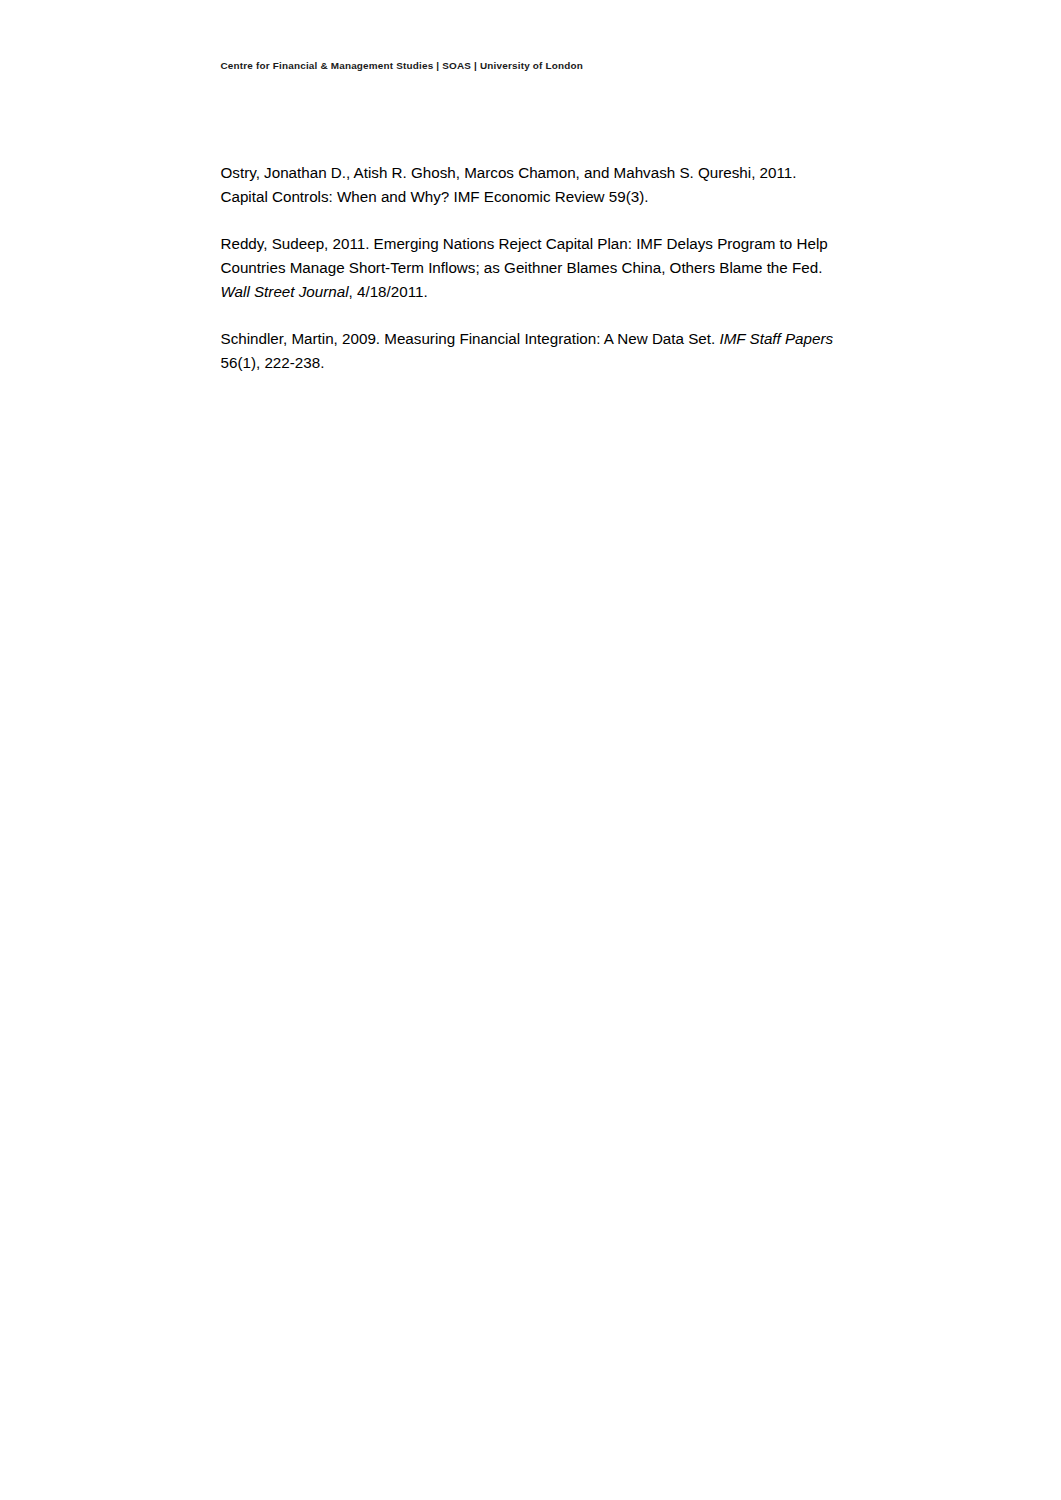Centre for Financial & Management Studies | SOAS | University of London
Ostry, Jonathan D., Atish R. Ghosh, Marcos Chamon, and Mahvash S. Qureshi, 2011. Capital Controls: When and Why? IMF Economic Review 59(3).
Reddy, Sudeep, 2011. Emerging Nations Reject Capital Plan: IMF Delays Program to Help Countries Manage Short-Term Inflows; as Geithner Blames China, Others Blame the Fed. Wall Street Journal, 4/18/2011.
Schindler, Martin, 2009. Measuring Financial Integration: A New Data Set. IMF Staff Papers 56(1), 222-238.